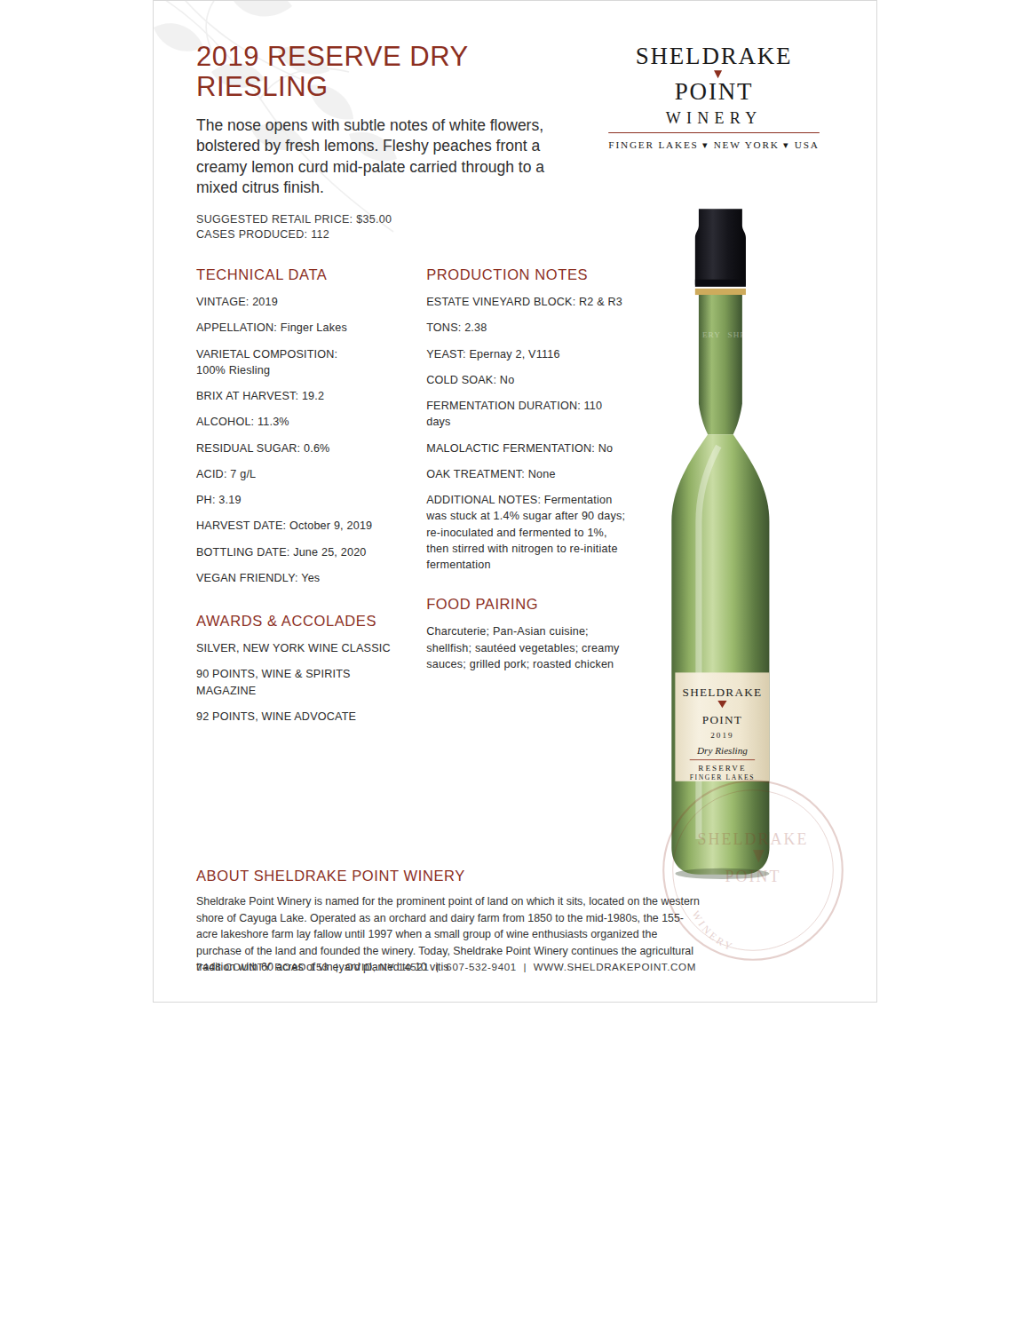2019 Reserve Dry Riesling
The nose opens with subtle notes of white flowers, bolstered by fresh lemons. Fleshy peaches front a creamy lemon curd mid-palate carried through to a mixed citrus finish.
Suggested Retail Price: $35.00
Cases Produced: 112
SHELDRAKE POINT WINERY FINGER LAKES ▾ NEW YORK ▾ USA
Technical Data
Vintage: 2019
Appellation: Finger Lakes
Varietal Composition:
100% Riesling
Brix at Harvest: 19.2
Alcohol: 11.3%
Residual Sugar: 0.6%
Acid: 7 g/L
pH: 3.19
Harvest Date: October 9, 2019
Bottling Date: June 25, 2020
Vegan Friendly: Yes
Awards & Accolades
Silver, New York Wine Classic
90 Points, Wine & Spirits Magazine
92 Points, Wine Advocate
Production Notes
Estate Vineyard Block: R2 & R3
Tons: 2.38
Yeast: Epernay 2, V1116
Cold Soak: No
Fermentation Duration: 110 days
Malolactic Fermentation: No
Oak Treatment: None
Additional Notes: Fermentation was stuck at 1.4% sugar after 90 days; re-inoculated and fermented to 1%, then stirred with nitrogen to re-initiate fermentation
Food Pairing
Charcuterie; Pan-Asian cuisine; shellfish; sautéed vegetables; creamy sauces; grilled pork; roasted chicken
About Sheldrake Point Winery
Sheldrake Point Winery is named for the prominent point of land on which it sits, located on the western shore of Cayuga Lake. Operated as an orchard and dairy farm from 1850 to the mid-1980s, the 155-acre lakeshore farm lay fallow until 1997 when a small group of wine enthusiasts organized the purchase of the land and founded the winery. Today, Sheldrake Point Winery continues the agricultural tradition with 60 acres of vineyard planted to 10 vitis
ERY SHEL SHELDRAKE POINT 2019 Dry Riesling RESERVE FINGER LAKES
SHELDRAKE POINT WINERY
7448 County Road 153 | Ovid, NY 14521 | 607-532-9401 | www.sheldrakepoint.com